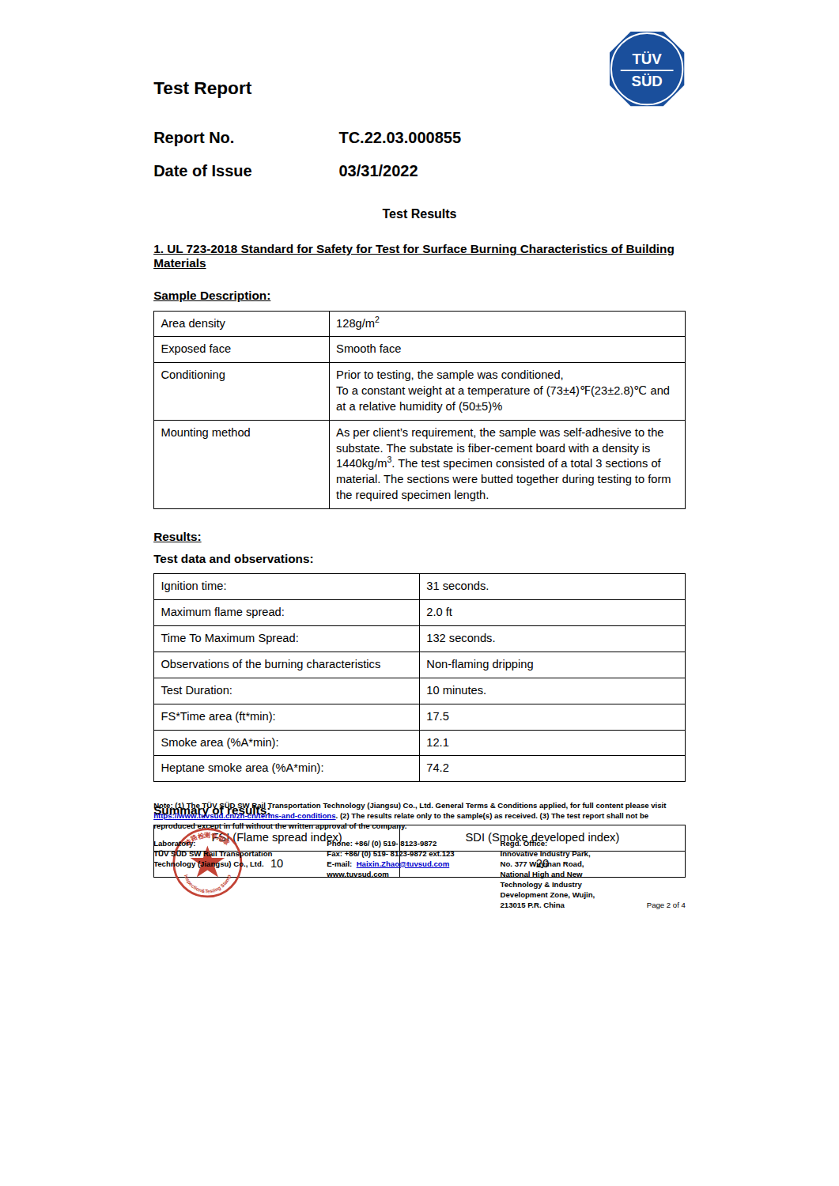TÜV SÜD
Test Report
Report No.
TC.22.03.000855
Date of Issue
03/31/2022
Test Results
1. UL 723-2018 Standard for Safety for Test for Surface Burning Characteristics of Building Materials
Sample Description:
| Area density | 128g/m 2 |
| Exposed face | Smooth face |
| Conditioning | Prior to testing, the sample was conditioned, To a constant weight at a temperature of (73±4)℉(23±2.8)℃ and at a relative humidity of (50±5)% |
| Mounting method | As per client’s requirement, the sample was self-adhesive to the substate. The substate is fiber-cement board with a density is 1440kg/m 3 . The test specimen consisted of a total 3 sections of material. The sections were butted together during testing to form the required specimen length. |
Results:
Test data and observations:
| Ignition time: | 31 seconds. |
| Maximum flame spread: | 2.0 ft |
| Time To Maximum Spread: | 132 seconds. |
| Observations of the burning characteristics | Non-flaming dripping |
| Test Duration: | 10 minutes. |
| FS*Time area (ft*min): | 17.5 |
| Smoke area (%A*min): | 12.1 |
| Heptane smoke area (%A*min): | 74.2 |
Summary of results:
| FSI (Flame spread index) | SDI (Smoke developed index) |
| --- | --- |
| 10 | 20 |
Note: (1) The TÜV SÜD SW Rail Transportation Technology (Jiangsu) Co., Ltd. General Terms & Conditions applied, for full content please visit https://www.tuvsud.cn/zh-cn/terms-and-conditions. (2) The results relate only to the sample(s) as received. (3) The test report shall not be reproduced except in full without the written approval of the company.
铁路检测专用章 Inspection&Testing Stamp
Laboratory:
TÜV SÜD SW Rail Transportation
Technology (Jiangsu) Co., Ltd.
Phone: +86/ (0) 519- 8123-9872
Fax: +86/ (0) 519- 8123-9872 ext.123
E-mail: Haixin.Zhao@tuvsud.com
www.tuvsud.com
Regd. Office:
Innovative Industry Park, No. 377 Wuyinan Road,
National High and New Technology & Industry
Development Zone, Wujin, 213015 P.R. China
Page 2 of 4